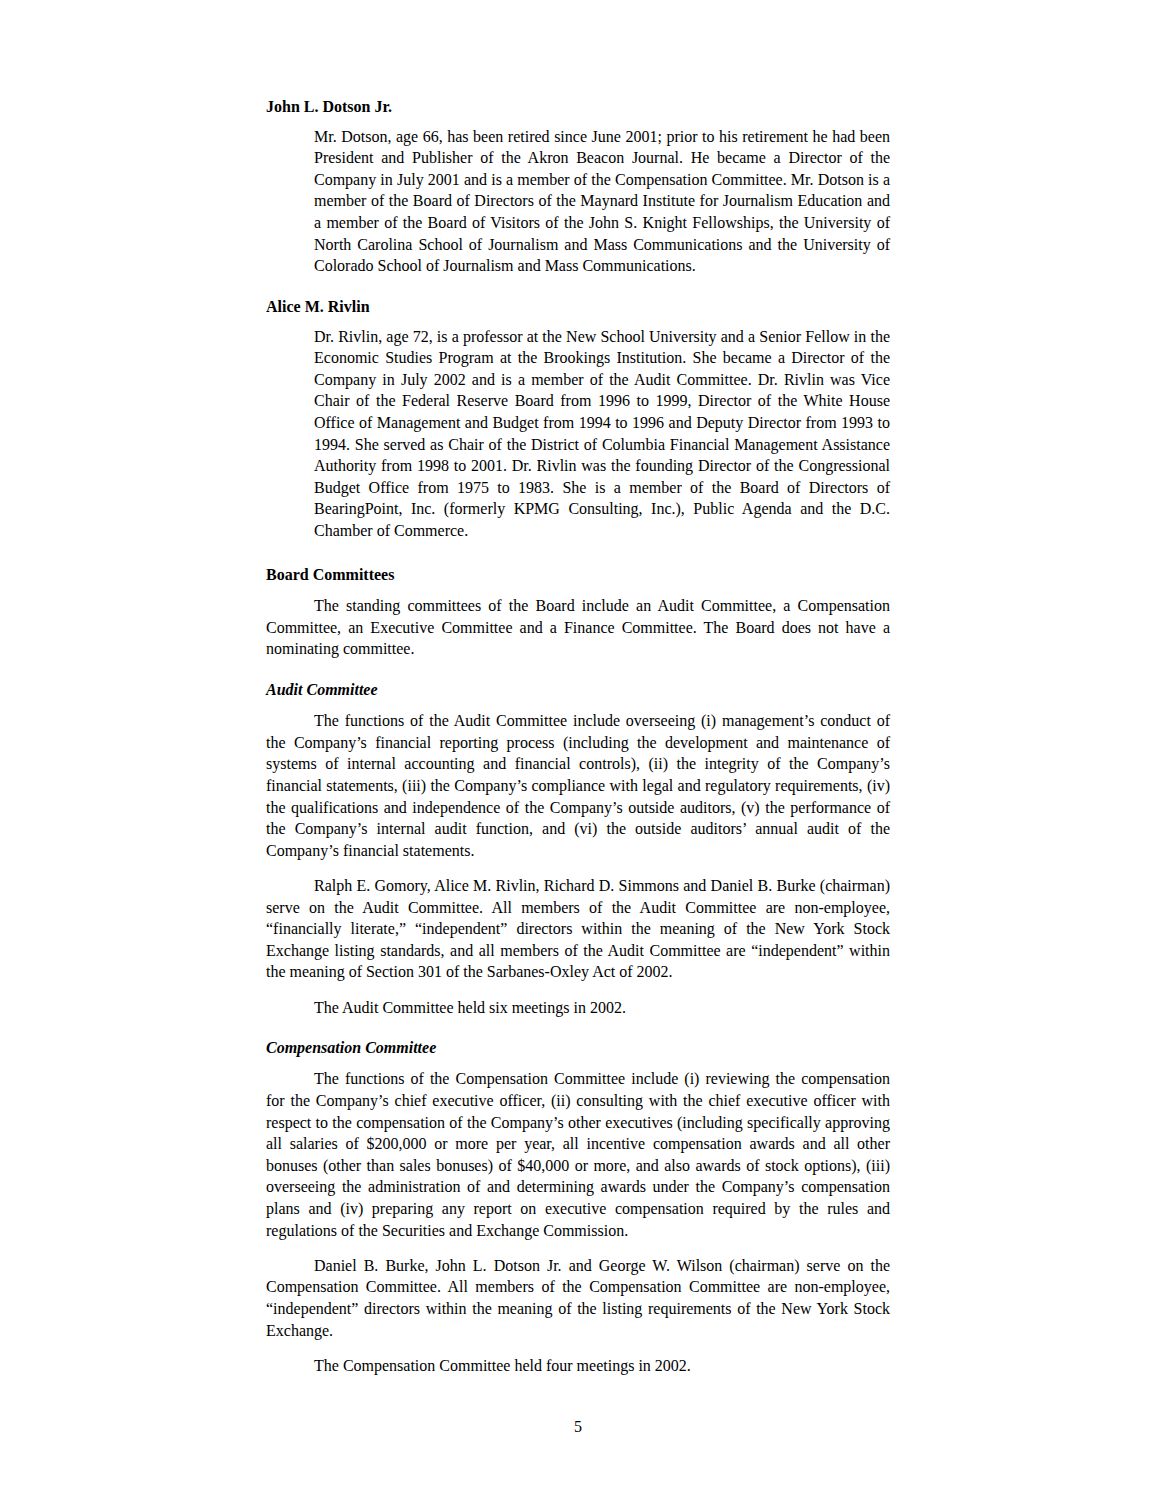John L. Dotson Jr.
Mr. Dotson, age 66, has been retired since June 2001; prior to his retirement he had been President and Publisher of the Akron Beacon Journal. He became a Director of the Company in July 2001 and is a member of the Compensation Committee. Mr. Dotson is a member of the Board of Directors of the Maynard Institute for Journalism Education and a member of the Board of Visitors of the John S. Knight Fellowships, the University of North Carolina School of Journalism and Mass Communications and the University of Colorado School of Journalism and Mass Communications.
Alice M. Rivlin
Dr. Rivlin, age 72, is a professor at the New School University and a Senior Fellow in the Economic Studies Program at the Brookings Institution. She became a Director of the Company in July 2002 and is a member of the Audit Committee. Dr. Rivlin was Vice Chair of the Federal Reserve Board from 1996 to 1999, Director of the White House Office of Management and Budget from 1994 to 1996 and Deputy Director from 1993 to 1994. She served as Chair of the District of Columbia Financial Management Assistance Authority from 1998 to 2001. Dr. Rivlin was the founding Director of the Congressional Budget Office from 1975 to 1983. She is a member of the Board of Directors of BearingPoint, Inc. (formerly KPMG Consulting, Inc.), Public Agenda and the D.C. Chamber of Commerce.
Board Committees
The standing committees of the Board include an Audit Committee, a Compensation Committee, an Executive Committee and a Finance Committee. The Board does not have a nominating committee.
Audit Committee
The functions of the Audit Committee include overseeing (i) management’s conduct of the Company’s financial reporting process (including the development and maintenance of systems of internal accounting and financial controls), (ii) the integrity of the Company’s financial statements, (iii) the Company’s compliance with legal and regulatory requirements, (iv) the qualifications and independence of the Company’s outside auditors, (v) the performance of the Company’s internal audit function, and (vi) the outside auditors’ annual audit of the Company’s financial statements.
Ralph E. Gomory, Alice M. Rivlin, Richard D. Simmons and Daniel B. Burke (chairman) serve on the Audit Committee. All members of the Audit Committee are non-employee, “financially literate,” “independent” directors within the meaning of the New York Stock Exchange listing standards, and all members of the Audit Committee are “independent” within the meaning of Section 301 of the Sarbanes-Oxley Act of 2002.
The Audit Committee held six meetings in 2002.
Compensation Committee
The functions of the Compensation Committee include (i) reviewing the compensation for the Company’s chief executive officer, (ii) consulting with the chief executive officer with respect to the compensation of the Company’s other executives (including specifically approving all salaries of $200,000 or more per year, all incentive compensation awards and all other bonuses (other than sales bonuses) of $40,000 or more, and also awards of stock options), (iii) overseeing the administration of and determining awards under the Company’s compensation plans and (iv) preparing any report on executive compensation required by the rules and regulations of the Securities and Exchange Commission.
Daniel B. Burke, John L. Dotson Jr. and George W. Wilson (chairman) serve on the Compensation Committee. All members of the Compensation Committee are non-employee, “independent” directors within the meaning of the listing requirements of the New York Stock Exchange.
The Compensation Committee held four meetings in 2002.
5